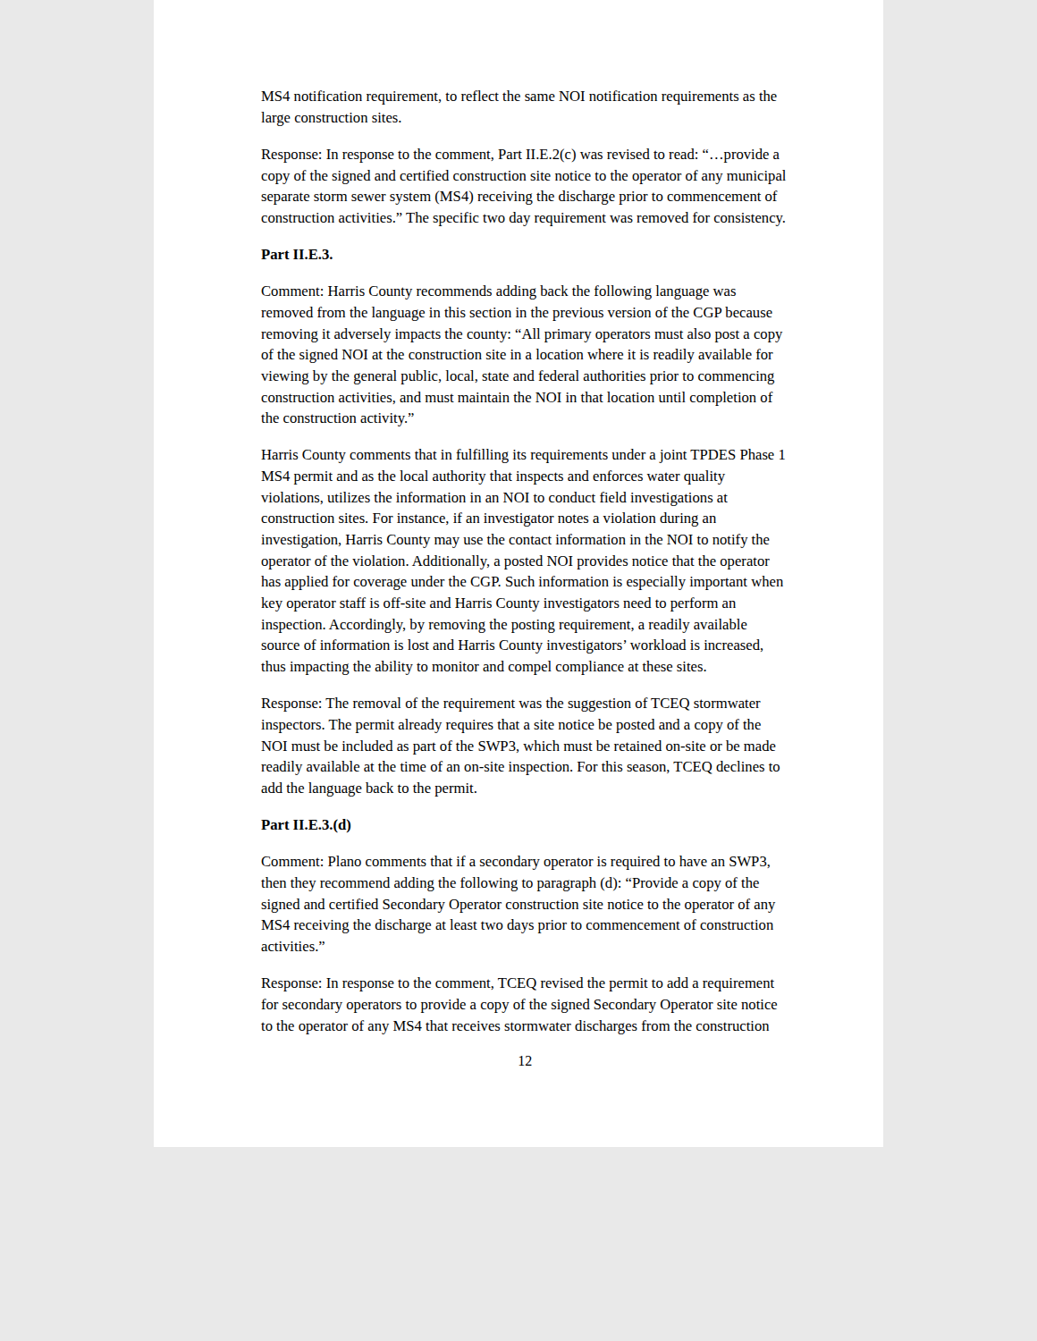MS4 notification requirement, to reflect the same NOI notification requirements as the large construction sites.
Response: In response to the comment, Part II.E.2(c) was revised to read: “…provide a copy of the signed and certified construction site notice to the operator of any municipal separate storm sewer system (MS4) receiving the discharge prior to commencement of construction activities.” The specific two day requirement was removed for consistency.
Part II.E.3.
Comment: Harris County recommends adding back the following language was removed from the language in this section in the previous version of the CGP because removing it adversely impacts the county: “All primary operators must also post a copy of the signed NOI at the construction site in a location where it is readily available for viewing by the general public, local, state and federal authorities prior to commencing construction activities, and must maintain the NOI in that location until completion of the construction activity.”
Harris County comments that in fulfilling its requirements under a joint TPDES Phase 1 MS4 permit and as the local authority that inspects and enforces water quality violations, utilizes the information in an NOI to conduct field investigations at construction sites. For instance, if an investigator notes a violation during an investigation, Harris County may use the contact information in the NOI to notify the operator of the violation. Additionally, a posted NOI provides notice that the operator has applied for coverage under the CGP. Such information is especially important when key operator staff is off-site and Harris County investigators need to perform an inspection. Accordingly, by removing the posting requirement, a readily available source of information is lost and Harris County investigators’ workload is increased, thus impacting the ability to monitor and compel compliance at these sites.
Response: The removal of the requirement was the suggestion of TCEQ stormwater inspectors. The permit already requires that a site notice be posted and a copy of the NOI must be included as part of the SWP3, which must be retained on-site or be made readily available at the time of an on-site inspection. For this season, TCEQ declines to add the language back to the permit.
Part II.E.3.(d)
Comment: Plano comments that if a secondary operator is required to have an SWP3, then they recommend adding the following to paragraph (d): “Provide a copy of the signed and certified Secondary Operator construction site notice to the operator of any MS4 receiving the discharge at least two days prior to commencement of construction activities.”
Response: In response to the comment, TCEQ revised the permit to add a requirement for secondary operators to provide a copy of the signed Secondary Operator site notice to the operator of any MS4 that receives stormwater discharges from the construction
12